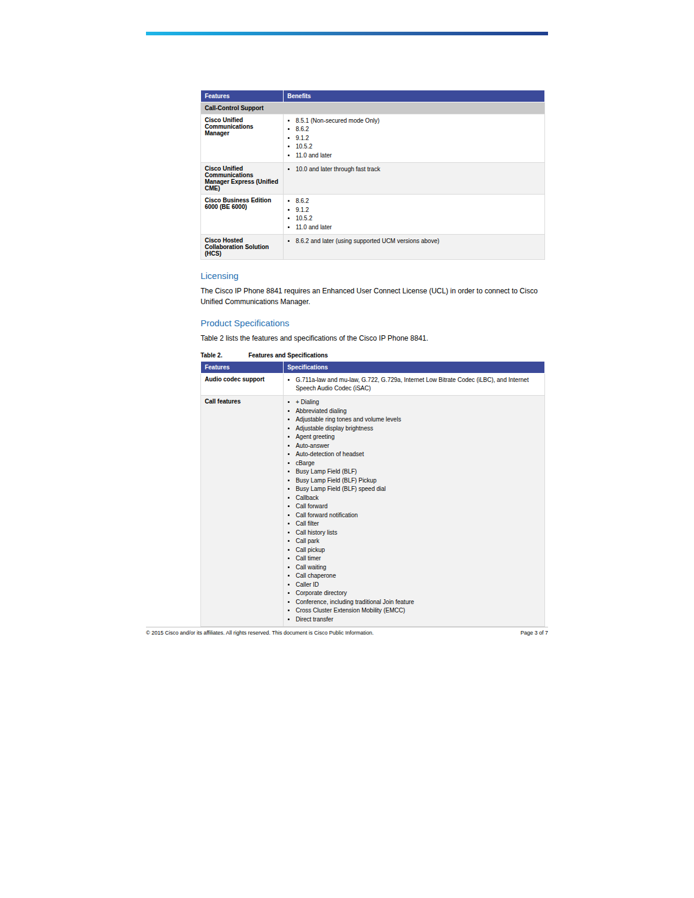| Features | Benefits |
| --- | --- |
| Call-Control Support |
| Cisco Unified Communications Manager | 8.5.1 (Non-secured mode Only) 8.6.2 9.1.2 10.5.2 11.0 and later |
| Cisco Unified Communications Manager Express (Unified CME) | 10.0 and later through fast track |
| Cisco Business Edition 6000 (BE 6000) | 8.6.2 9.1.2 10.5.2 11.0 and later |
| Cisco Hosted Collaboration Solution (HCS) | 8.6.2 and later (using supported UCM versions above) |
Licensing
The Cisco IP Phone 8841 requires an Enhanced User Connect License (UCL) in order to connect to Cisco Unified Communications Manager.
Product Specifications
Table 2 lists the features and specifications of the Cisco IP Phone 8841.
Table 2. Features and Specifications
| Features | Specifications |
| --- | --- |
| Audio codec support | G.711a-law and mu-law, G.722, G.729a, Internet Low Bitrate Codec (iLBC), and Internet Speech Audio Codec (iSAC) |
| Call features | + Dialing Abbreviated dialing Adjustable ring tones and volume levels Adjustable display brightness Agent greeting Auto-answer Auto-detection of headset cBarge Busy Lamp Field (BLF) Busy Lamp Field (BLF) Pickup Busy Lamp Field (BLF) speed dial Callback Call forward Call forward notification Call filter Call history lists Call park Call pickup Call timer Call waiting Call chaperone Caller ID Corporate directory Conference, including traditional Join feature Cross Cluster Extension Mobility (EMCC) Direct transfer |
© 2015 Cisco and/or its affiliates. All rights reserved. This document is Cisco Public Information.
Page 3 of 7